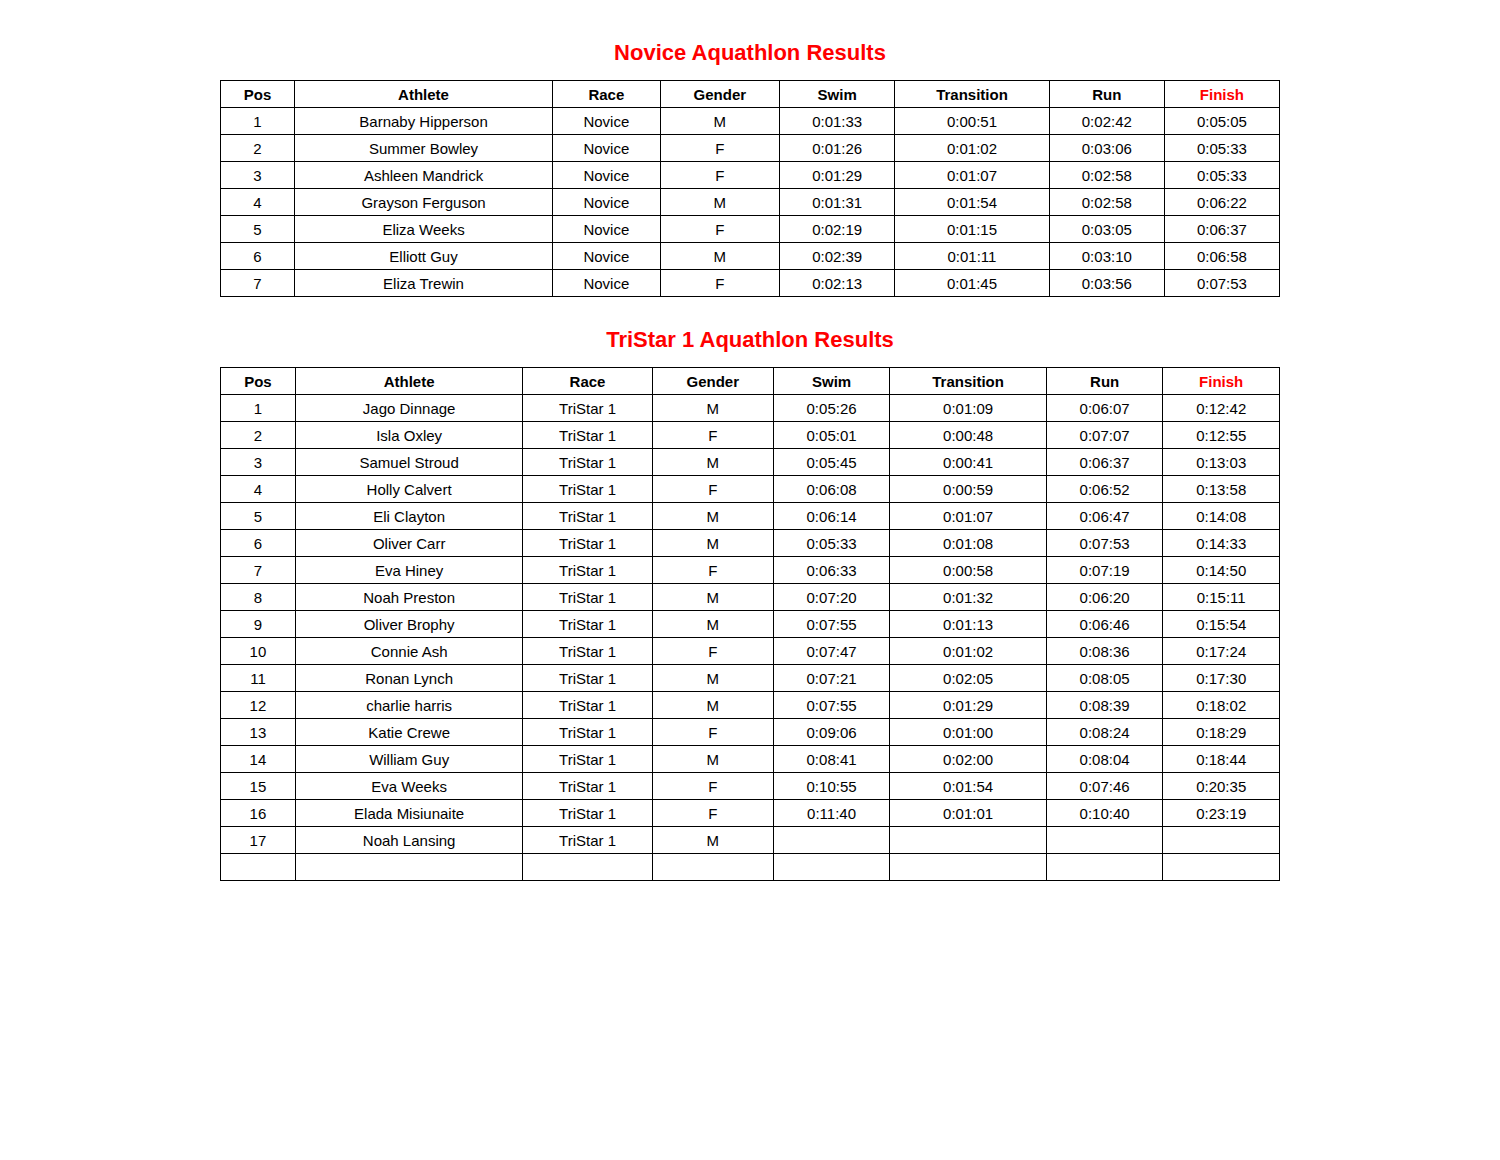Novice Aquathlon Results
| Pos | Athlete | Race | Gender | Swim | Transition | Run | Finish |
| --- | --- | --- | --- | --- | --- | --- | --- |
| 1 | Barnaby Hipperson | Novice | M | 0:01:33 | 0:00:51 | 0:02:42 | 0:05:05 |
| 2 | Summer Bowley | Novice | F | 0:01:26 | 0:01:02 | 0:03:06 | 0:05:33 |
| 3 | Ashleen Mandrick | Novice | F | 0:01:29 | 0:01:07 | 0:02:58 | 0:05:33 |
| 4 | Grayson Ferguson | Novice | M | 0:01:31 | 0:01:54 | 0:02:58 | 0:06:22 |
| 5 | Eliza Weeks | Novice | F | 0:02:19 | 0:01:15 | 0:03:05 | 0:06:37 |
| 6 | Elliott Guy | Novice | M | 0:02:39 | 0:01:11 | 0:03:10 | 0:06:58 |
| 7 | Eliza Trewin | Novice | F | 0:02:13 | 0:01:45 | 0:03:56 | 0:07:53 |
TriStar 1 Aquathlon Results
| Pos | Athlete | Race | Gender | Swim | Transition | Run | Finish |
| --- | --- | --- | --- | --- | --- | --- | --- |
| 1 | Jago Dinnage | TriStar 1 | M | 0:05:26 | 0:01:09 | 0:06:07 | 0:12:42 |
| 2 | Isla Oxley | TriStar 1 | F | 0:05:01 | 0:00:48 | 0:07:07 | 0:12:55 |
| 3 | Samuel Stroud | TriStar 1 | M | 0:05:45 | 0:00:41 | 0:06:37 | 0:13:03 |
| 4 | Holly Calvert | TriStar 1 | F | 0:06:08 | 0:00:59 | 0:06:52 | 0:13:58 |
| 5 | Eli Clayton | TriStar 1 | M | 0:06:14 | 0:01:07 | 0:06:47 | 0:14:08 |
| 6 | Oliver Carr | TriStar 1 | M | 0:05:33 | 0:01:08 | 0:07:53 | 0:14:33 |
| 7 | Eva Hiney | TriStar 1 | F | 0:06:33 | 0:00:58 | 0:07:19 | 0:14:50 |
| 8 | Noah Preston | TriStar 1 | M | 0:07:20 | 0:01:32 | 0:06:20 | 0:15:11 |
| 9 | Oliver Brophy | TriStar 1 | M | 0:07:55 | 0:01:13 | 0:06:46 | 0:15:54 |
| 10 | Connie Ash | TriStar 1 | F | 0:07:47 | 0:01:02 | 0:08:36 | 0:17:24 |
| 11 | Ronan Lynch | TriStar 1 | M | 0:07:21 | 0:02:05 | 0:08:05 | 0:17:30 |
| 12 | charlie harris | TriStar 1 | M | 0:07:55 | 0:01:29 | 0:08:39 | 0:18:02 |
| 13 | Katie Crewe | TriStar 1 | F | 0:09:06 | 0:01:00 | 0:08:24 | 0:18:29 |
| 14 | William Guy | TriStar 1 | M | 0:08:41 | 0:02:00 | 0:08:04 | 0:18:44 |
| 15 | Eva Weeks | TriStar 1 | F | 0:10:55 | 0:01:54 | 0:07:46 | 0:20:35 |
| 16 | Elada Misiunaite | TriStar 1 | F | 0:11:40 | 0:01:01 | 0:10:40 | 0:23:19 |
| 17 | Noah Lansing | TriStar 1 | M | | | | |